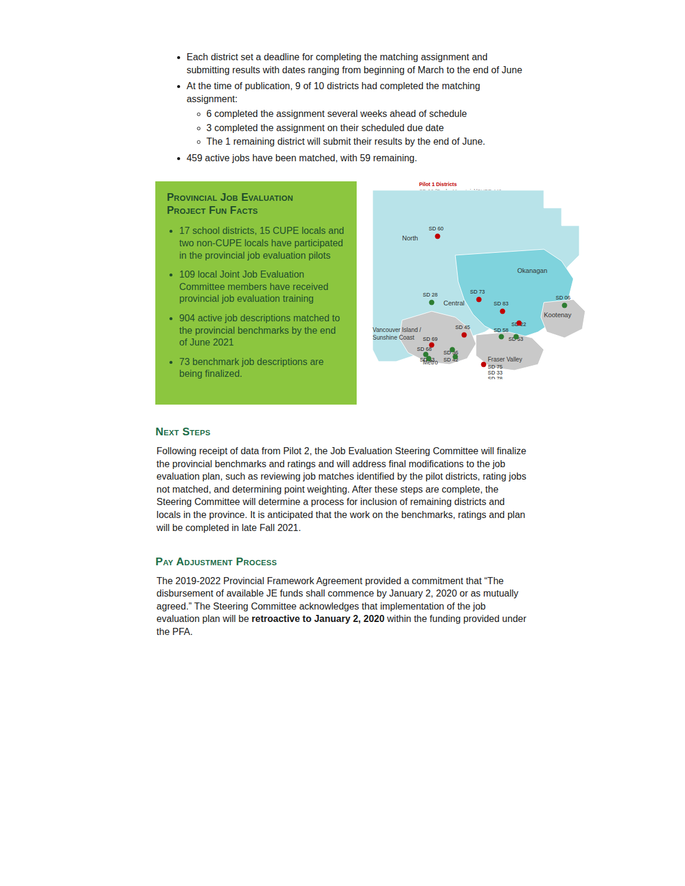Each district set a deadline for completing the matching assignment and submitting results with dates ranging from beginning of March to the end of June
At the time of publication, 9 of 10 districts had completed the matching assignment:
6 completed the assignment several weeks ahead of schedule
3 completed the assignment on their scheduled due date
The 1 remaining district will submit their results by the end of June.
459 active jobs have been matched, with 59 remaining.
Provincial Job Evaluation
Project Fun Facts
17 school districts, 15 CUPE locals and two non-CUPE locals have participated in the provincial job evaluation pilots
109 local Joint Job Evaluation Committee members have received provincial job evaluation training
904 active job descriptions matched to the provincial benchmarks by the end of June 2021
73 benchmark job descriptions are being finalized.
Pilot 1 Districts
SD 06 (Rocky Mountain)/CUPE 440
SD 28 (Quesnel)/CUPE 499
SD 36 (Surrey)/CUPE 728
SD 42 (Maple Ridge/Pitt Meadows)/CUPE 703
SD 53 (Okanagan Similkameen)/CUPE 523
SD 63 (Saanich)/CUPE 441
SD 68 (Nanaimo Ladysmith)/CUPE 606
Pilot 2 Districts
SD 22 (Vernon)/CUPE 5523
SD 33 (Chilliwack)/CUPE 411
SD 45 (West Vancouver)/WVMEA
SD 60 (Peace River North)/CUPE 4653
SD 69 (Qualicum)/CUPE 3570
SD 73 (Kamloops-Thompson)/CUPE 3500
SD 75 (Mission)/CUPE 593
SD 83 (North Okanagan Shuswap)/CUPE 523
SD 58 (Nicola Similkameen)/CUPE 847
SD 78 (Fraser Cascades)/CMAW 2434
North Okanagan Central Kootenay Vancouver Island / Sunshine Coast Fraser Valley Metro SD 60 SD 28 SD 73 SD 06 SD 83 SD 22 SD 58 SD 53 SD 45 SD 69 SD 68 SD 63 SD 36 SD 42 SD 75 SD 33 SD 78
Next Steps
Following receipt of data from Pilot 2, the Job Evaluation Steering Committee will finalize the provincial benchmarks and ratings and will address final modifications to the job evaluation plan, such as reviewing job matches identified by the pilot districts, rating jobs not matched, and determining point weighting. After these steps are complete, the Steering Committee will determine a process for inclusion of remaining districts and locals in the province. It is anticipated that the work on the benchmarks, ratings and plan will be completed in late Fall 2021.
Pay Adjustment Process
The 2019-2022 Provincial Framework Agreement provided a commitment that “The disbursement of available JE funds shall commence by January 2, 2020 or as mutually agreed.” The Steering Committee acknowledges that implementation of the job evaluation plan will be retroactive to January 2, 2020 within the funding provided under the PFA.